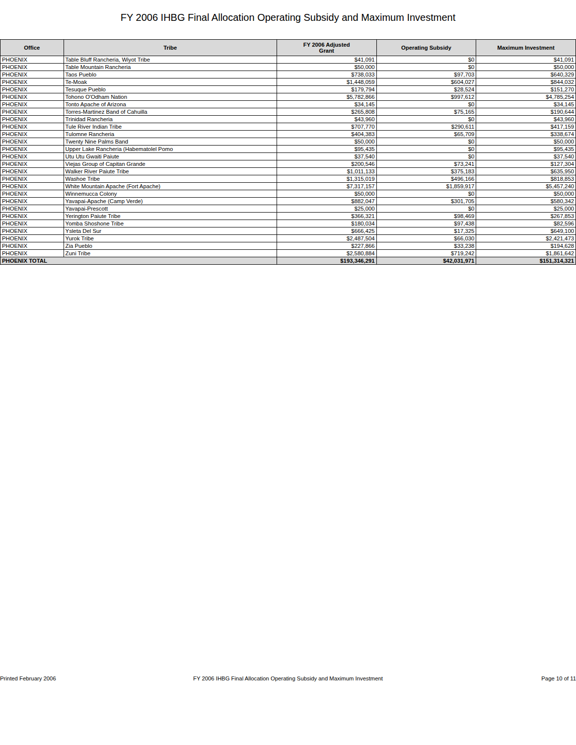FY 2006 IHBG Final Allocation Operating Subsidy and Maximum Investment
| Office | Tribe | FY 2006 Adjusted Grant | Operating Subsidy | Maximum Investment |
| --- | --- | --- | --- | --- |
| PHOENIX | Table Bluff Rancheria, Wiyot Tribe | $41,091 | $0 | $41,091 |
| PHOENIX | Table Mountain Rancheria | $50,000 | $0 | $50,000 |
| PHOENIX | Taos Pueblo | $738,033 | $97,703 | $640,329 |
| PHOENIX | Te-Moak | $1,448,059 | $604,027 | $844,032 |
| PHOENIX | Tesuque Pueblo | $179,794 | $28,524 | $151,270 |
| PHOENIX | Tohono O'Odham Nation | $5,782,866 | $997,612 | $4,785,254 |
| PHOENIX | Tonto Apache of Arizona | $34,145 | $0 | $34,145 |
| PHOENIX | Torres-Martinez Band of Cahuilla | $265,808 | $75,165 | $190,644 |
| PHOENIX | Trinidad Rancheria | $43,960 | $0 | $43,960 |
| PHOENIX | Tule River Indian Tribe | $707,770 | $290,611 | $417,159 |
| PHOENIX | Tulomne Rancheria | $404,383 | $65,709 | $338,674 |
| PHOENIX | Twenty Nine Palms Band | $50,000 | $0 | $50,000 |
| PHOENIX | Upper Lake Rancheria (Habematolel Pomo | $95,435 | $0 | $95,435 |
| PHOENIX | Utu Utu Gwaiti Paiute | $37,540 | $0 | $37,540 |
| PHOENIX | Viejas Group of Capitan Grande | $200,546 | $73,241 | $127,304 |
| PHOENIX | Walker River Paiute Tribe | $1,011,133 | $375,183 | $635,950 |
| PHOENIX | Washoe Tribe | $1,315,019 | $496,166 | $818,853 |
| PHOENIX | White Mountain Apache (Fort Apache) | $7,317,157 | $1,859,917 | $5,457,240 |
| PHOENIX | Winnemucca Colony | $50,000 | $0 | $50,000 |
| PHOENIX | Yavapai-Apache (Camp Verde) | $882,047 | $301,705 | $580,342 |
| PHOENIX | Yavapai-Prescott | $25,000 | $0 | $25,000 |
| PHOENIX | Yerington Paiute Tribe | $366,321 | $98,469 | $267,853 |
| PHOENIX | Yomba Shoshone Tribe | $180,034 | $97,438 | $82,596 |
| PHOENIX | Ysleta Del Sur | $666,425 | $17,325 | $649,100 |
| PHOENIX | Yurok Tribe | $2,487,504 | $66,030 | $2,421,473 |
| PHOENIX | Zia Pueblo | $227,866 | $33,238 | $194,628 |
| PHOENIX | Zuni Tribe | $2,580,884 | $719,242 | $1,861,642 |
| PHOENIX TOTAL | $193,346,291 | $42,031,971 | $151,314,321 |
Printed February 2006
FY 2006 IHBG Final Allocation Operating Subsidy and Maximum Investment
Page 10 of 11